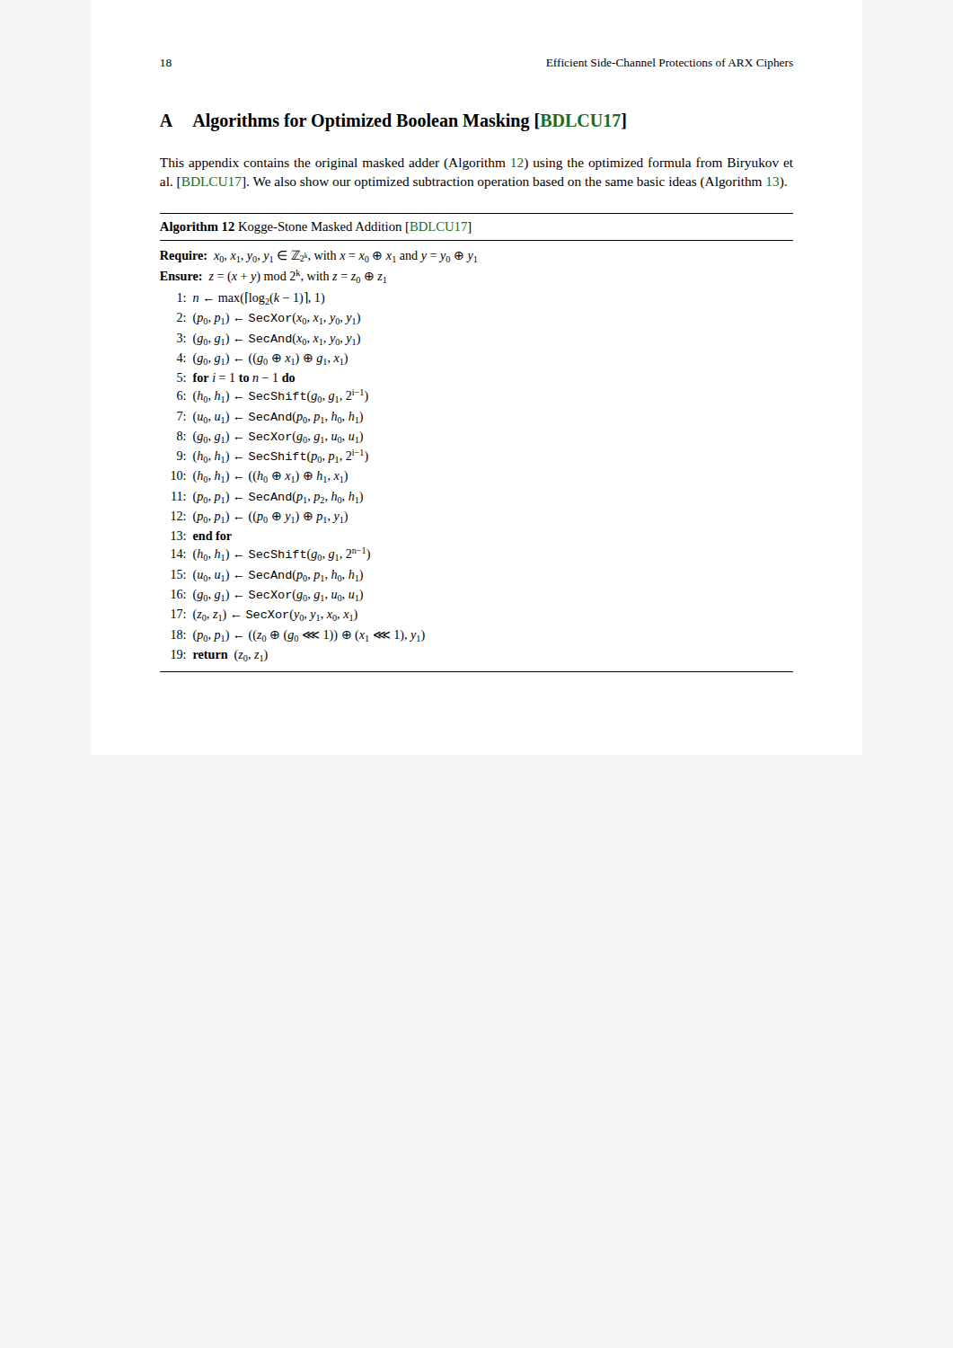18 Efficient Side-Channel Protections of ARX Ciphers
AAlgorithms for Optimized Boolean Masking [BDLCU17]
This appendix contains the original masked adder (Algorithm 12) using the optimized formula from Biryukov et al. [BDLCU17]. We also show our optimized subtraction operation based on the same basic ideas (Algorithm 13).
Algorithm 12 Kogge-Stone Masked Addition [BDLCU17]
Require: x 0, x 1, y 0, y 1 ∈ ℤ2k, with x = x 0 ⊕ x 1 and y = y 0 ⊕ y 1
Ensure: z = (x + y) mod 2k, with z = z 0 ⊕ z 1
n ← max(⌈log2(k − 1)⌉, 1)
(p 0, p 1) ← SecXor(x 0, x 1, y 0, y 1)
(g 0, g 1) ← SecAnd(x 0, x 1, y 0, y 1)
(g 0, g 1) ← ((g 0 ⊕ x 1) ⊕ g 1, x 1)
for i = 1 to n − 1 do
(h 0, h 1) ← SecShift(g 0, g 1, 2i−1)
(u 0, u 1) ← SecAnd(p 0, p 1, h 0, h 1)
(g 0, g 1) ← SecXor(g 0, g 1, u 0, u 1)
(h 0, h 1) ← SecShift(p 0, p 1, 2i−1)
(h 0, h 1) ← ((h 0 ⊕ x 1) ⊕ h 1, x 1)
(p 0, p 1) ← SecAnd(p 1, p 2, h 0, h 1)
(p 0, p 1) ← ((p 0 ⊕ y 1) ⊕ p 1, y 1)
end for
(h 0, h 1) ← SecShift(g 0, g 1, 2n−1)
(u 0, u 1) ← SecAnd(p 0, p 1, h 0, h 1)
(g 0, g 1) ← SecXor(g 0, g 1, u 0, u 1)
(z 0, z 1) ← SecXor(y 0, y 1, x 0, x 1)
(p 0, p 1) ← ((z 0 ⊕ (g 0 ⋘ 1)) ⊕ (x 1 ⋘ 1), y 1)
return (z 0, z 1)